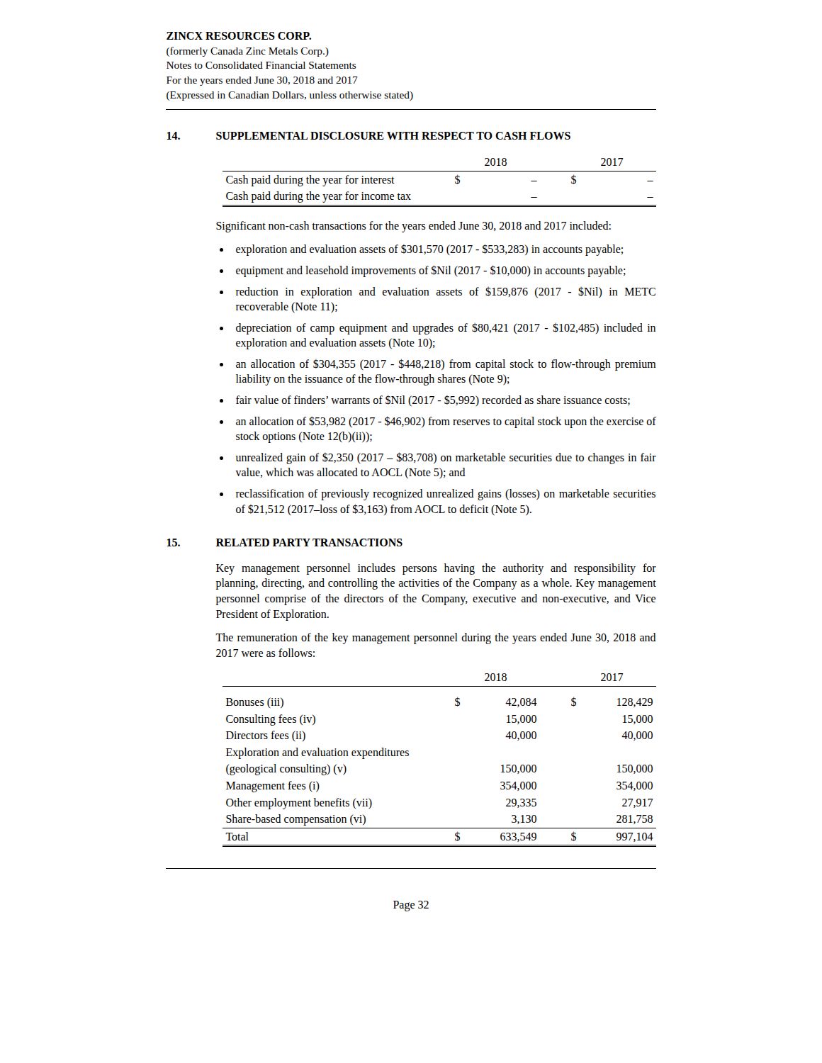ZINCX RESOURCES CORP.
(formerly Canada Zinc Metals Corp.)
Notes to Consolidated Financial Statements
For the years ended June 30, 2018 and 2017
(Expressed in Canadian Dollars, unless otherwise stated)
14. Supplemental Disclosure with Respect to Cash Flows
| | 2018 | | 2017 |
| --- | --- | --- | --- |
| Cash paid during the year for interest | $ | – | | $ | – |
| Cash paid during the year for income tax | | – | | | – |
Significant non-cash transactions for the years ended June 30, 2018 and 2017 included:
exploration and evaluation assets of $301,570 (2017 - $533,283) in accounts payable;
equipment and leasehold improvements of $Nil (2017 - $10,000) in accounts payable;
reduction in exploration and evaluation assets of $159,876 (2017 - $Nil) in METC recoverable (Note 11);
depreciation of camp equipment and upgrades of $80,421 (2017 - $102,485) included in exploration and evaluation assets (Note 10);
an allocation of $304,355 (2017 - $448,218) from capital stock to flow-through premium liability on the issuance of the flow-through shares (Note 9);
fair value of finders’ warrants of $Nil (2017 - $5,992) recorded as share issuance costs;
an allocation of $53,982 (2017 - $46,902) from reserves to capital stock upon the exercise of stock options (Note 12(b)(ii));
unrealized gain of $2,350 (2017 – $83,708) on marketable securities due to changes in fair value, which was allocated to AOCL (Note 5); and
reclassification of previously recognized unrealized gains (losses) on marketable securities of $21,512 (2017–loss of $3,163) from AOCL to deficit (Note 5).
15. Related Party Transactions
Key management personnel includes persons having the authority and responsibility for planning, directing, and controlling the activities of the Company as a whole. Key management personnel comprise of the directors of the Company, executive and non-executive, and Vice President of Exploration.
The remuneration of the key management personnel during the years ended June 30, 2018 and 2017 were as follows:
| | 2018 | | 2017 |
| --- | --- | --- | --- |
| Bonuses (iii) | $ | 42,084 | | $ | 128,429 |
| Consulting fees (iv) | | 15,000 | | | 15,000 |
| Directors fees (ii) | | 40,000 | | | 40,000 |
| Exploration and evaluation expenditures | | | | | |
| (geological consulting) (v) | | 150,000 | | | 150,000 |
| Management fees (i) | | 354,000 | | | 354,000 |
| Other employment benefits (vii) | | 29,335 | | | 27,917 |
| Share-based compensation (vi) | | 3,130 | | | 281,758 |
| Total | $ | 633,549 | | $ | 997,104 |
Page 32